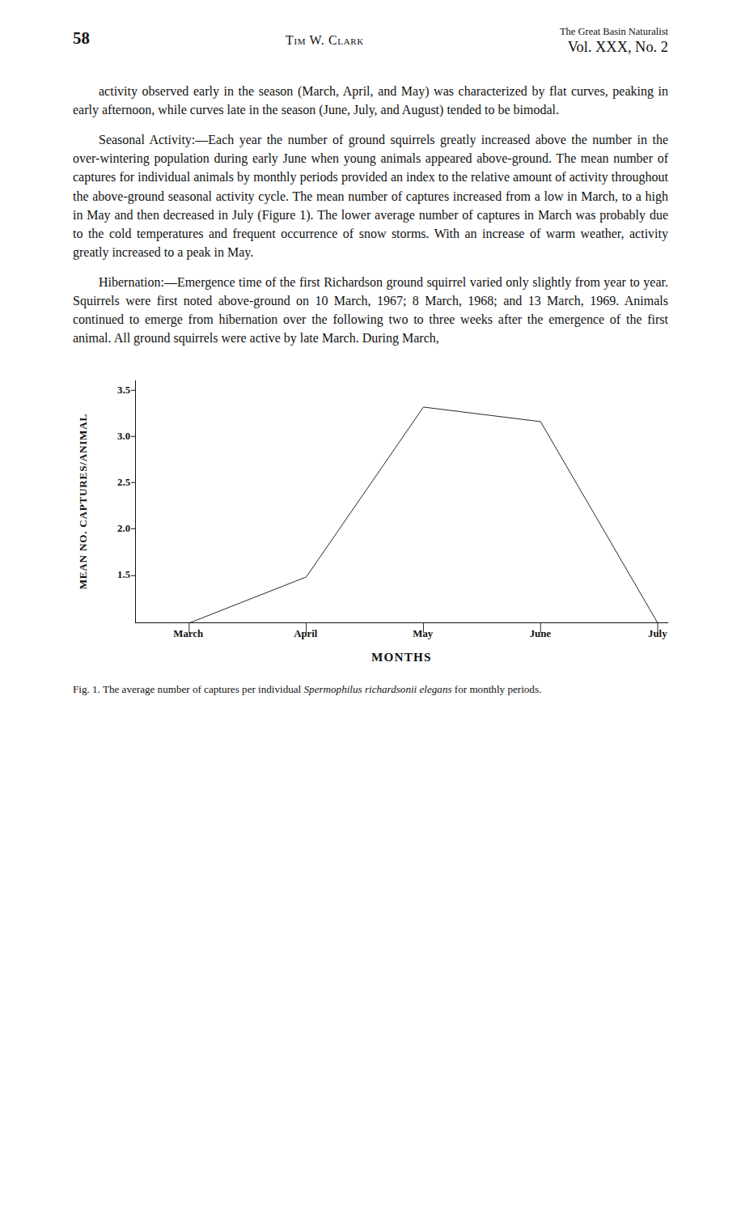58
Tim W. Clark
The Great Basin Naturalist
Vol. XXX, No. 2
activity observed early in the season (March, April, and May) was characterized by flat curves, peaking in early afternoon, while curves late in the season (June, July, and August) tended to be bimodal.
Seasonal Activity:—Each year the number of ground squirrels greatly increased above the number in the over-wintering population during early June when young animals appeared above-ground. The mean number of captures for individual animals by monthly periods provided an index to the relative amount of activity throughout the above-ground seasonal activity cycle. The mean number of captures increased from a low in March, to a high in May and then decreased in July (Figure 1). The lower average number of captures in March was probably due to the cold temperatures and frequent occurrence of snow storms. With an increase of warm weather, activity greatly increased to a peak in May.
Hibernation:—Emergence time of the first Richardson ground squirrel varied only slightly from year to year. Squirrels were first noted above-ground on 10 March, 1967; 8 March, 1968; and 13 March, 1969. Animals continued to emerge from hibernation over the following two to three weeks after the emergence of the first animal. All ground squirrels were active by late March. During March,
MEAN NO. CAPTURES/ANIMAL
3.5 3.0 2.5 2.0 1.5
March April May June July
MONTHS
Fig. 1. The average number of captures per individual Spermophilus richardsonii elegans for monthly periods.